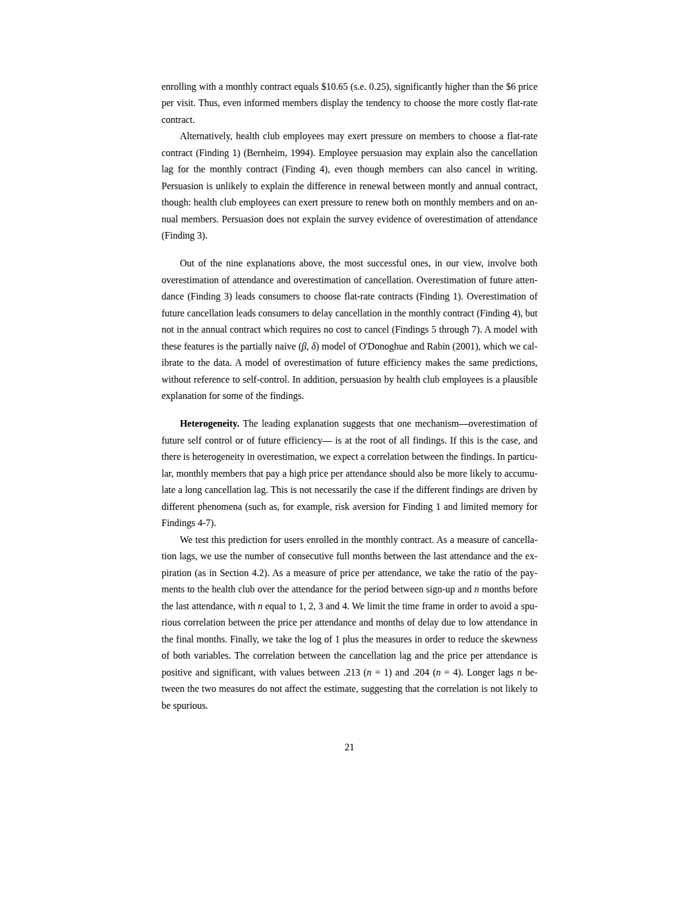enrolling with a monthly contract equals $10.65 (s.e. 0.25), significantly higher than the $6 price per visit. Thus, even informed members display the tendency to choose the more costly flat-rate contract.
Alternatively, health club employees may exert pressure on members to choose a flat-rate contract (Finding 1) (Bernheim, 1994). Employee persuasion may explain also the cancellation lag for the monthly contract (Finding 4), even though members can also cancel in writing. Persuasion is unlikely to explain the difference in renewal between montly and annual contract, though: health club employees can exert pressure to renew both on monthly members and on annual members. Persuasion does not explain the survey evidence of overestimation of attendance (Finding 3).
Out of the nine explanations above, the most successful ones, in our view, involve both overestimation of attendance and overestimation of cancellation. Overestimation of future attendance (Finding 3) leads consumers to choose flat-rate contracts (Finding 1). Overestimation of future cancellation leads consumers to delay cancellation in the monthly contract (Finding 4), but not in the annual contract which requires no cost to cancel (Findings 5 through 7). A model with these features is the partially naive (β, δ) model of O'Donoghue and Rabin (2001), which we calibrate to the data. A model of overestimation of future efficiency makes the same predictions, without reference to self-control. In addition, persuasion by health club employees is a plausible explanation for some of the findings.
Heterogeneity. The leading explanation suggests that one mechanism—overestimation of future self control or of future efficiency— is at the root of all findings. If this is the case, and there is heterogeneity in overestimation, we expect a correlation between the findings. In particular, monthly members that pay a high price per attendance should also be more likely to accumulate a long cancellation lag. This is not necessarily the case if the different findings are driven by different phenomena (such as, for example, risk aversion for Finding 1 and limited memory for Findings 4-7).
We test this prediction for users enrolled in the monthly contract. As a measure of cancellation lags, we use the number of consecutive full months between the last attendance and the expiration (as in Section 4.2). As a measure of price per attendance, we take the ratio of the payments to the health club over the attendance for the period between sign-up and n months before the last attendance, with n equal to 1, 2, 3 and 4. We limit the time frame in order to avoid a spurious correlation between the price per attendance and months of delay due to low attendance in the final months. Finally, we take the log of 1 plus the measures in order to reduce the skewness of both variables. The correlation between the cancellation lag and the price per attendance is positive and significant, with values between .213 (n = 1) and .204 (n = 4). Longer lags n between the two measures do not affect the estimate, suggesting that the correlation is not likely to be spurious.
21